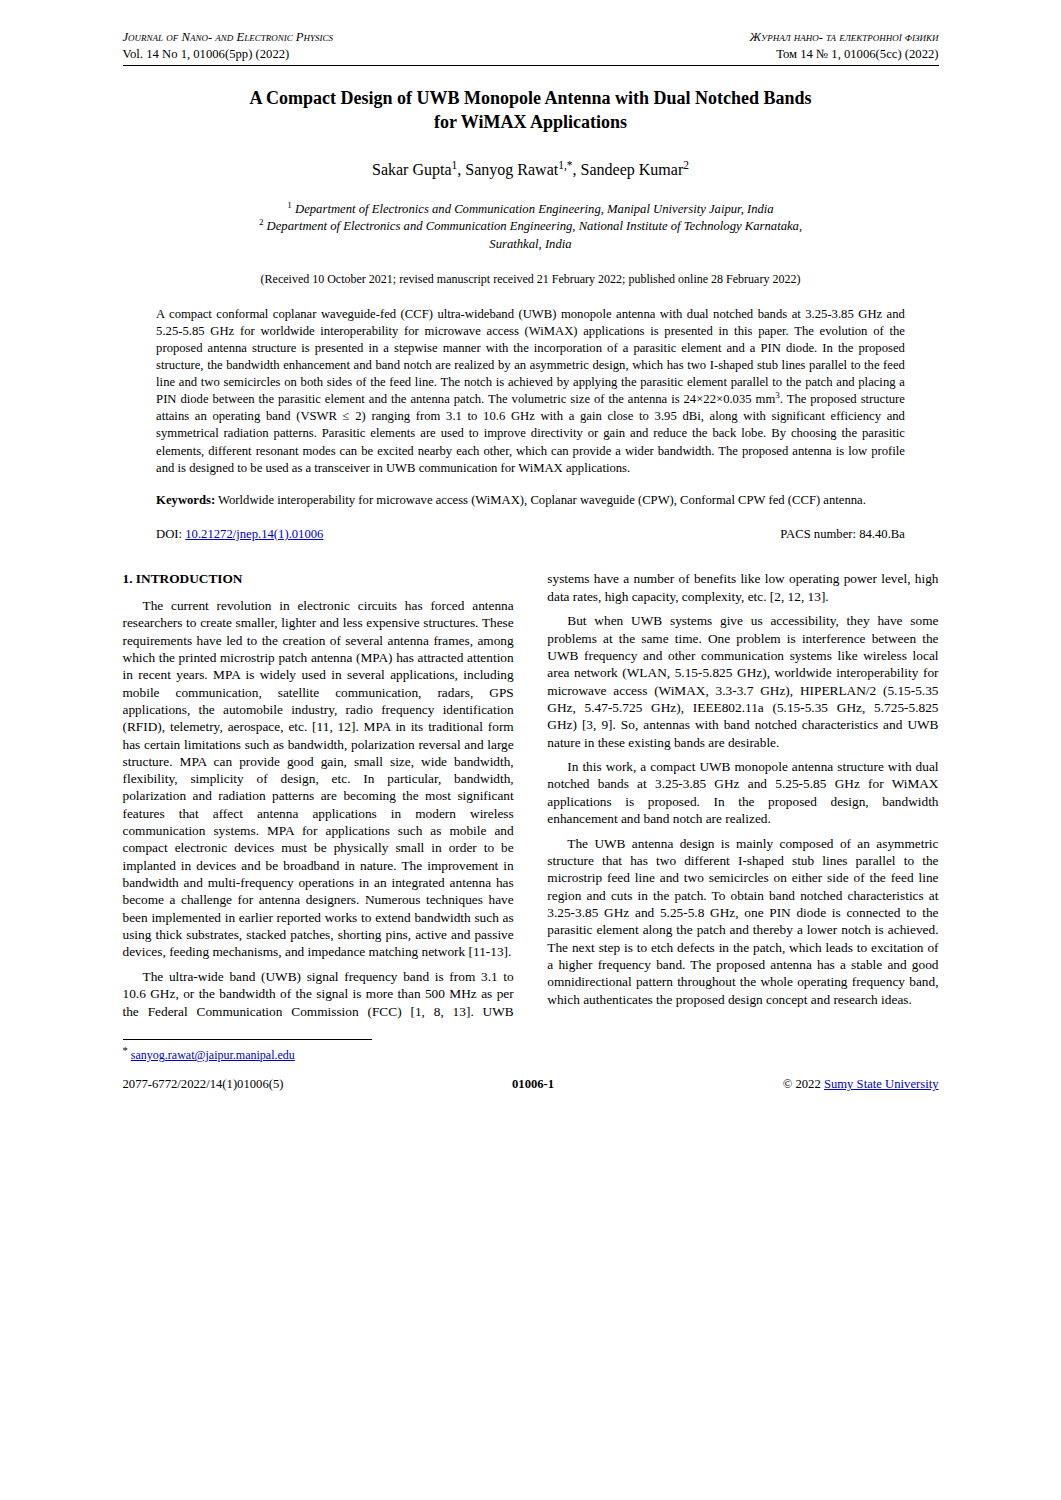Journal of Nano- and Electronic Physics
Vol. 14 No 1, 01006(5pp) (2022)
Журнал нано- та електронної фізики
Том 14 № 1, 01006(5cc) (2022)
A Compact Design of UWB Monopole Antenna with Dual Notched Bands
for WiMAX Applications
Sakar Gupta1, Sanyog Rawat1,*, Sandeep Kumar2
1 Department of Electronics and Communication Engineering, Manipal University Jaipur, India
2 Department of Electronics and Communication Engineering, National Institute of Technology Karnataka,
Surathkal, India
(Received 10 October 2021; revised manuscript received 21 February 2022; published online 28 February 2022)
A compact conformal coplanar waveguide-fed (CCF) ultra-wideband (UWB) monopole antenna with dual notched bands at 3.25-3.85 GHz and 5.25-5.85 GHz for worldwide interoperability for microwave access (WiMAX) applications is presented in this paper. The evolution of the proposed antenna structure is presented in a stepwise manner with the incorporation of a parasitic element and a PIN diode. In the proposed structure, the bandwidth enhancement and band notch are realized by an asymmetric design, which has two I-shaped stub lines parallel to the feed line and two semicircles on both sides of the feed line. The notch is achieved by applying the parasitic element parallel to the patch and placing a PIN diode between the parasitic element and the antenna patch. The volumetric size of the antenna is 24×22×0.035 mm3. The proposed structure attains an operating band (VSWR ≤ 2) ranging from 3.1 to 10.6 GHz with a gain close to 3.95 dBi, along with significant efficiency and symmetrical radiation patterns. Parasitic elements are used to improve directivity or gain and reduce the back lobe. By choosing the parasitic elements, different resonant modes can be excited nearby each other, which can provide a wider bandwidth. The proposed antenna is low profile and is designed to be used as a transceiver in UWB communication for WiMAX applications.
Keywords: Worldwide interoperability for microwave access (WiMAX), Coplanar waveguide (CPW), Conformal CPW fed (CCF) antenna.
DOI: 10.21272/jnep.14(1).01006
PACS number: 84.40.Ba
1. INTRODUCTION
The current revolution in electronic circuits has forced antenna researchers to create smaller, lighter and less expensive structures. These requirements have led to the creation of several antenna frames, among which the printed microstrip patch antenna (MPA) has attracted attention in recent years. MPA is widely used in several applications, including mobile communication, satellite communication, radars, GPS applications, the automobile industry, radio frequency identification (RFID), telemetry, aerospace, etc. [11, 12]. MPA in its traditional form has certain limitations such as bandwidth, polarization reversal and large structure. MPA can provide good gain, small size, wide bandwidth, flexibility, simplicity of design, etc. In particular, bandwidth, polarization and radiation patterns are becoming the most significant features that affect antenna applications in modern wireless communication systems. MPA for applications such as mobile and compact electronic devices must be physically small in order to be implanted in devices and be broadband in nature. The improvement in bandwidth and multi-frequency operations in an integrated antenna has become a challenge for antenna designers. Numerous techniques have been implemented in earlier reported works to extend bandwidth such as using thick substrates, stacked patches, shorting pins, active and passive devices, feeding mechanisms, and impedance matching network [11-13].
The ultra-wide band (UWB) signal frequency band is from 3.1 to 10.6 GHz, or the bandwidth of the signal is more than 500 MHz as per the Federal Communication Commission (FCC) [1, 8, 13]. UWB systems have a number of benefits like low operating power level, high data rates, high capacity, complexity, etc. [2, 12, 13].
But when UWB systems give us accessibility, they have some problems at the same time. One problem is interference between the UWB frequency and other communication systems like wireless local area network (WLAN, 5.15-5.825 GHz), worldwide interoperability for microwave access (WiMAX, 3.3-3.7 GHz), HIPERLAN/2 (5.15-5.35 GHz, 5.47-5.725 GHz), IEEE802.11a (5.15-5.35 GHz, 5.725-5.825 GHz) [3, 9]. So, antennas with band notched characteristics and UWB nature in these existing bands are desirable.
In this work, a compact UWB monopole antenna structure with dual notched bands at 3.25-3.85 GHz and 5.25-5.85 GHz for WiMAX applications is proposed. In the proposed design, bandwidth enhancement and band notch are realized.
The UWB antenna design is mainly composed of an asymmetric structure that has two different I-shaped stub lines parallel to the microstrip feed line and two semicircles on either side of the feed line region and cuts in the patch. To obtain band notched characteristics at 3.25-3.85 GHz and 5.25-5.8 GHz, one PIN diode is connected to the parasitic element along the patch and thereby a lower notch is achieved. The next step is to etch defects in the patch, which leads to excitation of a higher frequency band. The proposed antenna has a stable and good omnidirectional pattern throughout the whole operating frequency band, which authenticates the proposed design concept and research ideas.
* sanyog.rawat@jaipur.manipal.edu
2077-6772/2022/14(1)01006(5)
01006-1
© 2022 Sumy State University